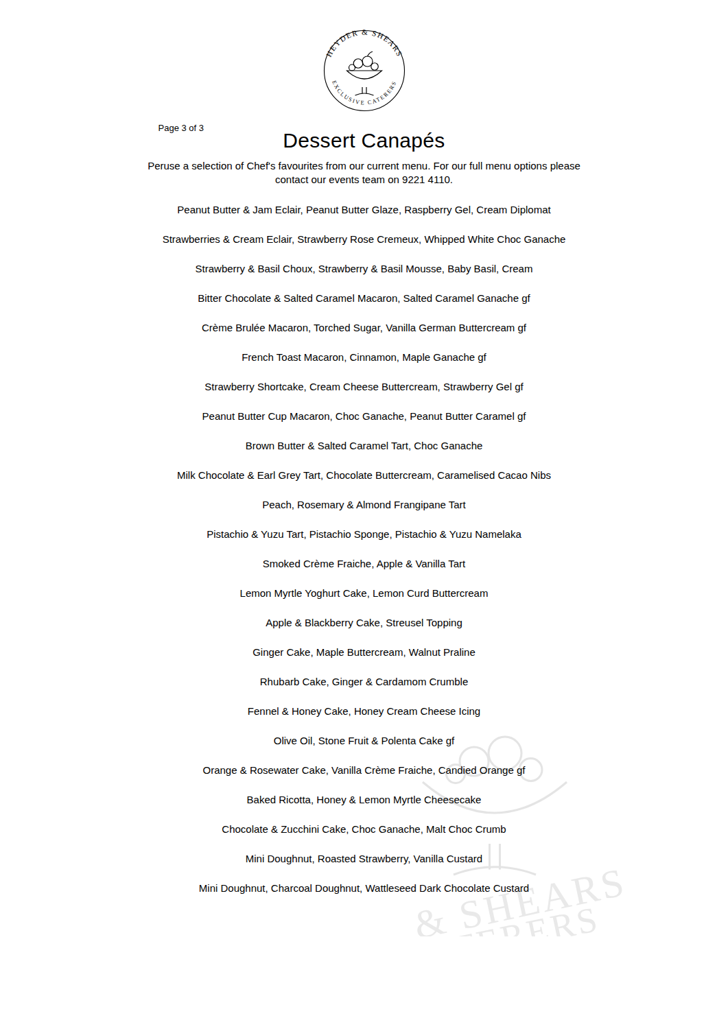& SHEARS
EXCLUSIVE CATERERS
HEYDER & SHEARS EXCLUSIVE CATERERS
Page 3 of 3
Dessert Canapés
Peruse a selection of Chef's favourites from our current menu. For our full menu options please contact our events team on 9221 4110.
Peanut Butter & Jam Eclair, Peanut Butter Glaze, Raspberry Gel, Cream Diplomat
Strawberries & Cream Eclair, Strawberry Rose Cremeux, Whipped White Choc Ganache
Strawberry & Basil Choux, Strawberry & Basil Mousse, Baby Basil, Cream
Bitter Chocolate & Salted Caramel Macaron, Salted Caramel Ganache gf
Crème Brulée Macaron, Torched Sugar, Vanilla German Buttercream gf
French Toast Macaron, Cinnamon, Maple Ganache gf
Strawberry Shortcake, Cream Cheese Buttercream, Strawberry Gel gf
Peanut Butter Cup Macaron, Choc Ganache, Peanut Butter Caramel gf
Brown Butter & Salted Caramel Tart, Choc Ganache
Milk Chocolate & Earl Grey Tart, Chocolate Buttercream, Caramelised Cacao Nibs
Peach, Rosemary & Almond Frangipane Tart
Pistachio & Yuzu Tart, Pistachio Sponge, Pistachio & Yuzu Namelaka
Smoked Crème Fraiche, Apple & Vanilla Tart
Lemon Myrtle Yoghurt Cake, Lemon Curd Buttercream
Apple & Blackberry Cake, Streusel Topping
Ginger Cake, Maple Buttercream, Walnut Praline
Rhubarb Cake, Ginger & Cardamom Crumble
Fennel & Honey Cake, Honey Cream Cheese Icing
Olive Oil, Stone Fruit & Polenta Cake gf
Orange & Rosewater Cake, Vanilla Crème Fraiche, Candied Orange gf
Baked Ricotta, Honey & Lemon Myrtle Cheesecake
Chocolate & Zucchini Cake, Choc Ganache, Malt Choc Crumb
Mini Doughnut, Roasted Strawberry, Vanilla Custard
Mini Doughnut, Charcoal Doughnut, Wattleseed Dark Chocolate Custard